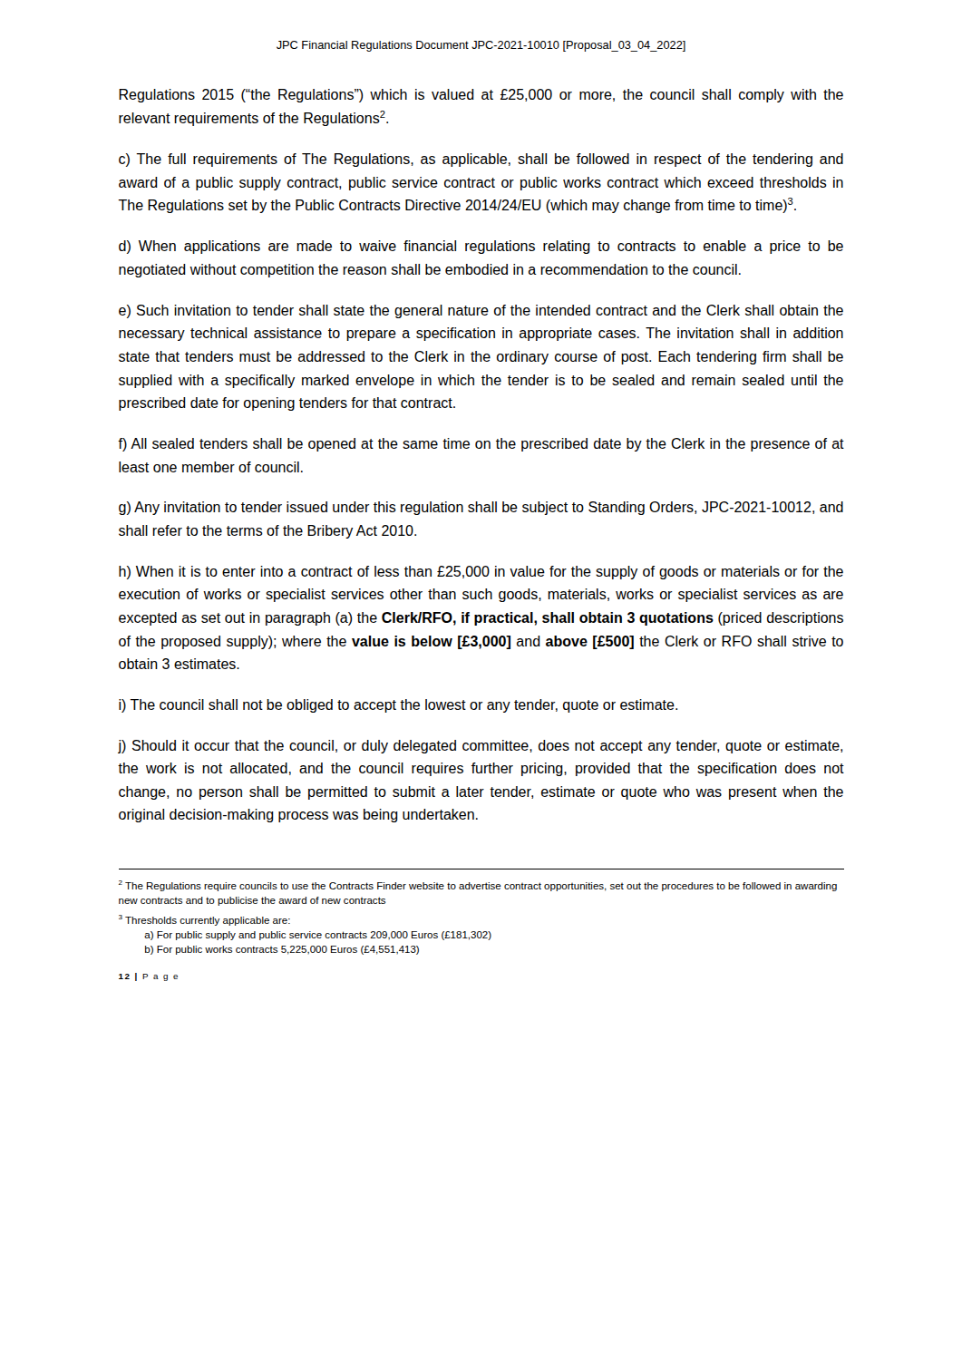JPC Financial Regulations Document JPC-2021-10010 [Proposal_03_04_2022]
Regulations 2015 (“the Regulations”) which is valued at £25,000 or more, the council shall comply with the relevant requirements of the Regulations2.
c) The full requirements of The Regulations, as applicable, shall be followed in respect of the tendering and award of a public supply contract, public service contract or public works contract which exceed thresholds in The Regulations set by the Public Contracts Directive 2014/24/EU (which may change from time to time)3.
d) When applications are made to waive financial regulations relating to contracts to enable a price to be negotiated without competition the reason shall be embodied in a recommendation to the council.
e) Such invitation to tender shall state the general nature of the intended contract and the Clerk shall obtain the necessary technical assistance to prepare a specification in appropriate cases. The invitation shall in addition state that tenders must be addressed to the Clerk in the ordinary course of post. Each tendering firm shall be supplied with a specifically marked envelope in which the tender is to be sealed and remain sealed until the prescribed date for opening tenders for that contract.
f) All sealed tenders shall be opened at the same time on the prescribed date by the Clerk in the presence of at least one member of council.
g) Any invitation to tender issued under this regulation shall be subject to Standing Orders, JPC-2021-10012, and shall refer to the terms of the Bribery Act 2010.
h) When it is to enter into a contract of less than £25,000 in value for the supply of goods or materials or for the execution of works or specialist services other than such goods, materials, works or specialist services as are excepted as set out in paragraph (a) the Clerk/RFO, if practical, shall obtain 3 quotations (priced descriptions of the proposed supply); where the value is below [£3,000] and above [£500] the Clerk or RFO shall strive to obtain 3 estimates.
i) The council shall not be obliged to accept the lowest or any tender, quote or estimate.
j) Should it occur that the council, or duly delegated committee, does not accept any tender, quote or estimate, the work is not allocated, and the council requires further pricing, provided that the specification does not change, no person shall be permitted to submit a later tender, estimate or quote who was present when the original decision-making process was being undertaken.
2 The Regulations require councils to use the Contracts Finder website to advertise contract opportunities, set out the procedures to be followed in awarding new contracts and to publicise the award of new contracts
3 Thresholds currently applicable are:
a) For public supply and public service contracts 209,000 Euros (£181,302)
b) For public works contracts 5,225,000 Euros (£4,551,413)
12 | P a g e